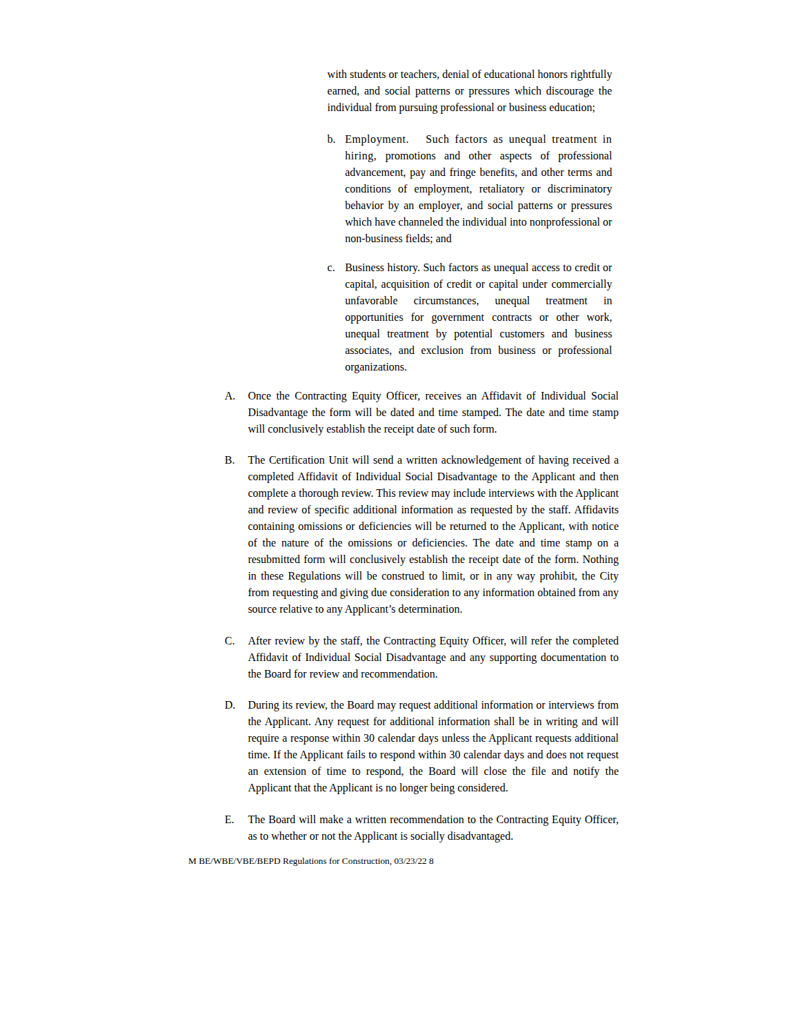with students or teachers, denial of educational honors rightfully earned, and social patterns or pressures which discourage the individual from pursuing professional or business education;
b.
Employment. Such factors as unequal treatment in hiring, promotions and other aspects of professional advancement, pay and fringe benefits, and other terms and conditions of employment, retaliatory or discriminatory behavior by an employer, and social patterns or pressures which have channeled the individual into nonprofessional or non-business fields; and
c.
Business history. Such factors as unequal access to credit or capital, acquisition of credit or capital under commercially unfavorable circumstances, unequal treatment in opportunities for government contracts or other work, unequal treatment by potential customers and business associates, and exclusion from business or professional organizations.
A.
Once the Contracting Equity Officer, receives an Affidavit of Individual Social Disadvantage the form will be dated and time stamped. The date and time stamp will conclusively establish the receipt date of such form.
B.
The Certification Unit will send a written acknowledgement of having received a completed Affidavit of Individual Social Disadvantage to the Applicant and then complete a thorough review. This review may include interviews with the Applicant and review of specific additional information as requested by the staff. Affidavits containing omissions or deficiencies will be returned to the Applicant, with notice of the nature of the omissions or deficiencies. The date and time stamp on a resubmitted form will conclusively establish the receipt date of the form. Nothing in these Regulations will be construed to limit, or in any way prohibit, the City from requesting and giving due consideration to any information obtained from any source relative to any Applicant’s determination.
C.
After review by the staff, the Contracting Equity Officer, will refer the completed Affidavit of Individual Social Disadvantage and any supporting documentation to the Board for review and recommendation.
D.
During its review, the Board may request additional information or interviews from the Applicant. Any request for additional information shall be in writing and will require a response within 30 calendar days unless the Applicant requests additional time. If the Applicant fails to respond within 30 calendar days and does not request an extension of time to respond, the Board will close the file and notify the Applicant that the Applicant is no longer being considered.
E.
The Board will make a written recommendation to the Contracting Equity Officer, as to whether or not the Applicant is socially disadvantaged.
M BE/WBE/VBE/BEPD Regulations for Construction, 03/23/22 8